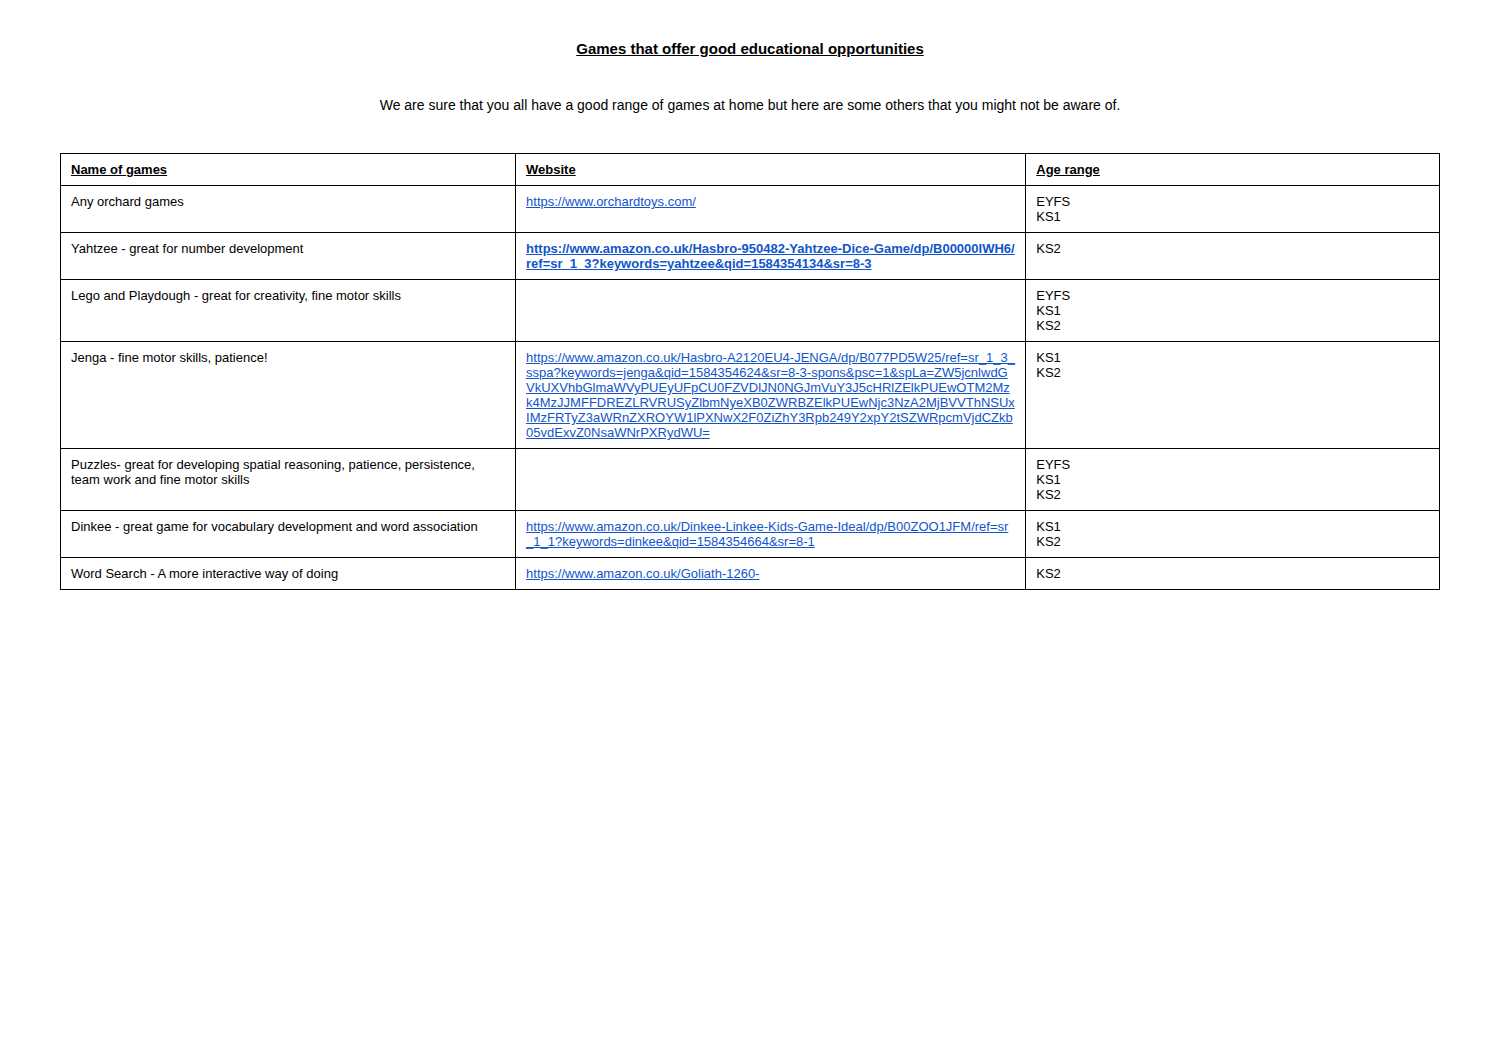Games that offer good educational opportunities
We are sure that you all have a good range of games at home but here are some others that you might not be aware of.
| Name of games | Website | Age range |
| --- | --- | --- |
| Any orchard games | https://www.orchardtoys.com/ | EYFS KS1 |
| Yahtzee - great for number development | https://www.amazon.co.uk/Hasbro-950482-Yahtzee-Dice-Game/dp/B00000IWH6/ref=sr_1_3?keywords=yahtzee&qid=1584354134&sr=8-3 | KS2 |
| Lego and Playdough - great for creativity, fine motor skills | | EYFS KS1 KS2 |
| Jenga - fine motor skills, patience! | https://www.amazon.co.uk/Hasbro-A2120EU4-JENGA/dp/B077PD5W25/ref=sr_1_3_sspa?keywords=jenga&qid=1584354624&sr=8-3-spons&psc=1&spLa=ZW5jcnlwdGVkUXVhbGlmaWVyPUEyUFpCU0FZVDlJN0NGJmVuY3J5cHRlZElkPUEwOTM2Mzk4MzJJMFFDREZLRVRUSyZlbmNyeXB0ZWRBZElkPUEwNjc3NzA2MjBVVThNSUxIMzFRTyZ3aWRnZXROYW1lPXNwX2F0ZiZhY3Rpb249Y2xpY2tSZWRpcmVjdCZkb05vdExvZ0NsaWNrPXRydWU= | KS1 KS2 |
| Puzzles- great for developing spatial reasoning, patience, persistence, team work and fine motor skills | | EYFS KS1 KS2 |
| Dinkee - great game for vocabulary development and word association | https://www.amazon.co.uk/Dinkee-Linkee-Kids-Game-Ideal/dp/B00ZOO1JFM/ref=sr_1_1?keywords=dinkee&qid=1584354664&sr=8-1 | KS1 KS2 |
| Word Search - A more interactive way of doing | https://www.amazon.co.uk/Goliath-1260- | KS2 |